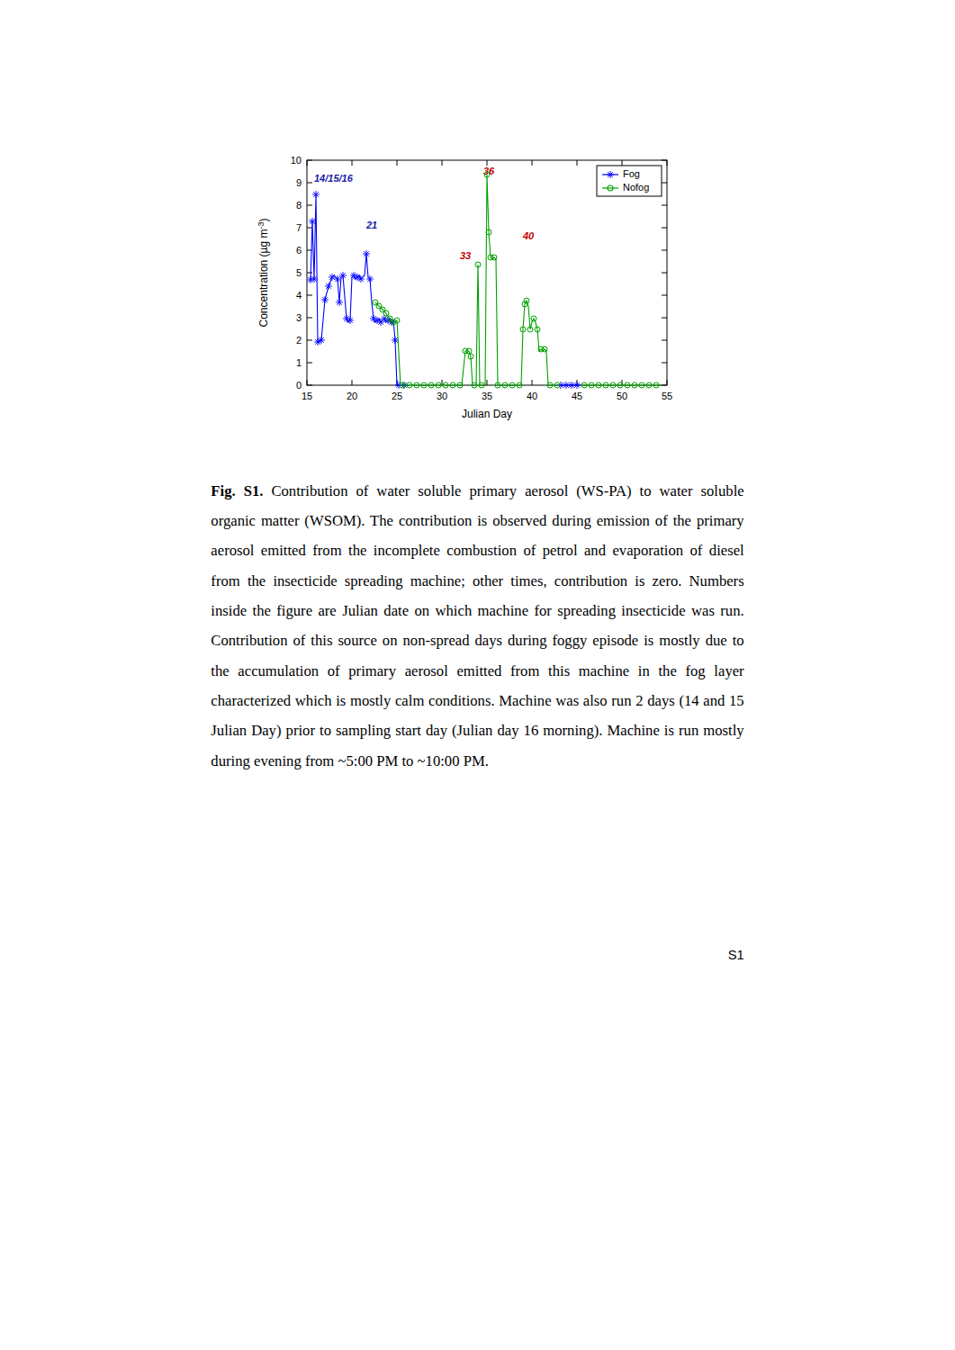0 1 2 3 4 5 6 7 8 9 10 15 20 25 30 35 40 45 50 55 Julian Day Concentration (µg m-3) Fog Nofog 14/15/16 21 36 40 33
Fig. S1. Contribution of water soluble primary aerosol (WS-PA) to water soluble organic matter (WSOM). The contribution is observed during emission of the primary aerosol emitted from the incomplete combustion of petrol and evaporation of diesel from the insecticide spreading machine; other times, contribution is zero. Numbers inside the figure are Julian date on which machine for spreading insecticide was run. Contribution of this source on non-spread days during foggy episode is mostly due to the accumulation of primary aerosol emitted from this machine in the fog layer characterized which is mostly calm conditions. Machine was also run 2 days (14 and 15 Julian Day) prior to sampling start day (Julian day 16 morning). Machine is run mostly during evening from ~5:00 PM to ~10:00 PM.
S1